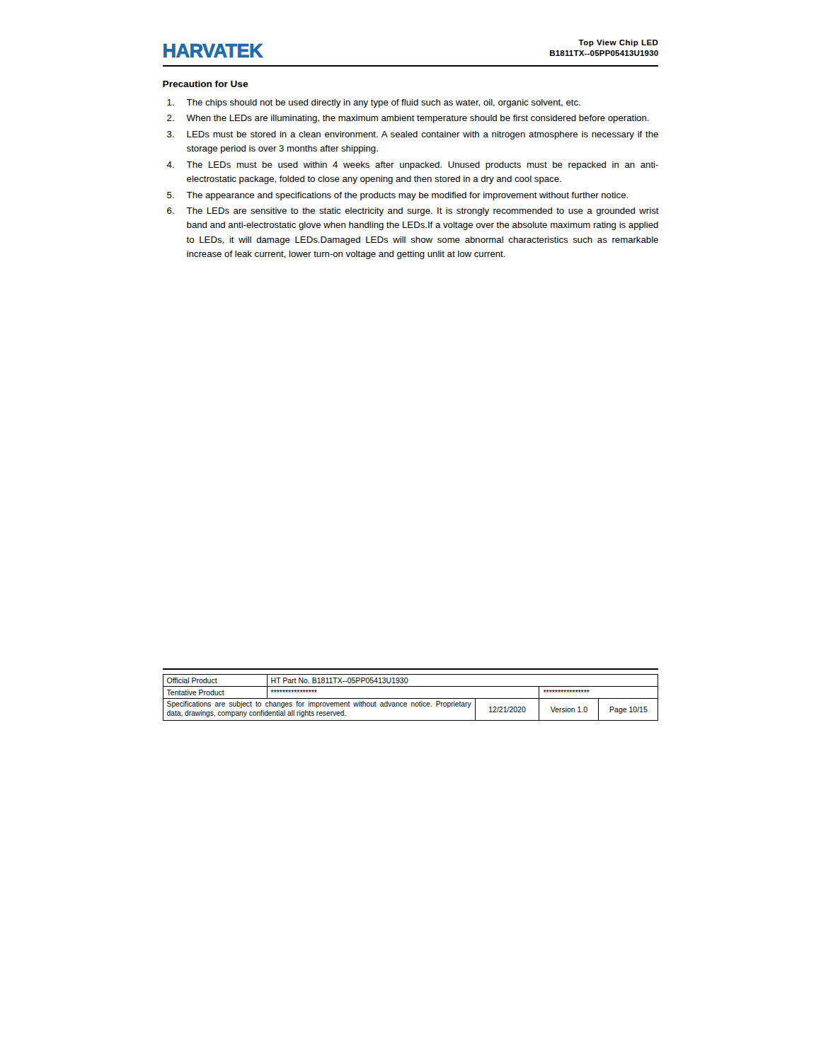HARVATEK
Top View Chip LED
B1811TX--05PP05413U1930
Precaution for Use
The chips should not be used directly in any type of fluid such as water, oil, organic solvent, etc.
When the LEDs are illuminating, the maximum ambient temperature should be first considered before operation.
LEDs must be stored in a clean environment. A sealed container with a nitrogen atmosphere is necessary if the storage period is over 3 months after shipping.
The LEDs must be used within 4 weeks after unpacked. Unused products must be repacked in an anti-electrostatic package, folded to close any opening and then stored in a dry and cool space.
The appearance and specifications of the products may be modified for improvement without further notice.
The LEDs are sensitive to the static electricity and surge. It is strongly recommended to use a grounded wrist band and anti-electrostatic glove when handling the LEDs.If a voltage over the absolute maximum rating is applied to LEDs, it will damage LEDs.Damaged LEDs will show some abnormal characteristics such as remarkable increase of leak current, lower turn-on voltage and getting unlit at low current.
| Official Product | HT Part No. B1811TX--05PP05413U1930 |
| Tentative Product | **************** | **************** |
| Specifications are subject to changes for improvement without advance notice. Proprietary data, drawings, company confidential all rights reserved. | 12/21/2020 | Version 1.0 | Page 10/15 |